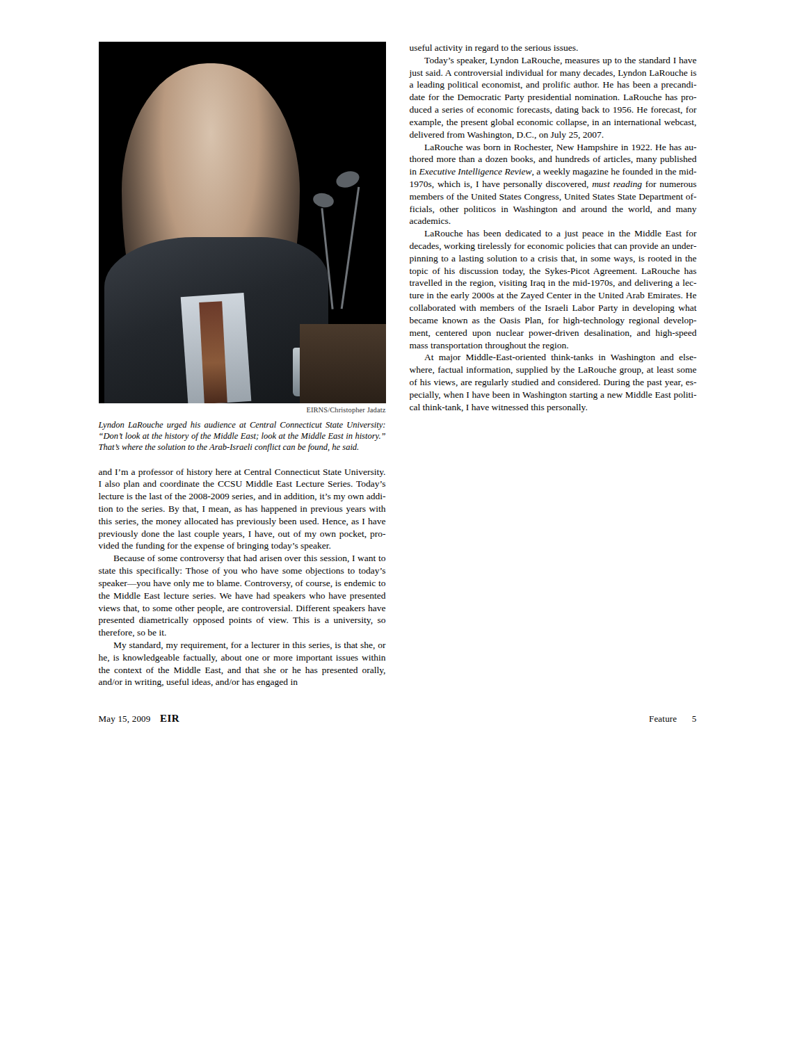EIRNS/Christopher Jadatz
Lyndon LaRouche urged his audience at Central Connecticut State University: “Don’t look at the history of the Middle East; look at the Middle East in history.” That’s where the solution to the Arab-Israeli conflict can be found, he said.
and I’m a professor of history here at Central Connecticut State University. I also plan and coordinate the CCSU Middle East Lecture Series. Today’s lecture is the last of the 2008-2009 series, and in addition, it’s my own addition to the series. By that, I mean, as has happened in previous years with this series, the money allocated has previously been used. Hence, as I have previously done the last couple years, I have, out of my own pocket, provided the funding for the expense of bringing today’s speaker.
Because of some controversy that had arisen over this session, I want to state this specifically: Those of you who have some objections to today’s speaker—you have only me to blame. Controversy, of course, is endemic to the Middle East lecture series. We have had speakers who have presented views that, to some other people, are controversial. Different speakers have presented diametrically opposed points of view. This is a university, so therefore, so be it.
My standard, my requirement, for a lecturer in this series, is that she, or he, is knowledgeable factually, about one or more important issues within the context of the Middle East, and that she or he has presented orally, and/or in writing, useful ideas, and/or has engaged in
useful activity in regard to the serious issues.
Today’s speaker, Lyndon LaRouche, measures up to the standard I have just said. A controversial individual for many decades, Lyndon LaRouche is a leading political economist, and prolific author. He has been a precandidate for the Democratic Party presidential nomination. LaRouche has produced a series of economic forecasts, dating back to 1956. He forecast, for example, the present global economic collapse, in an international webcast, delivered from Washington, D.C., on July 25, 2007.
LaRouche was born in Rochester, New Hampshire in 1922. He has authored more than a dozen books, and hundreds of articles, many published in Executive Intelligence Review, a weekly magazine he founded in the mid-1970s, which is, I have personally discovered, must reading for numerous members of the United States Congress, United States State Department officials, other politicos in Washington and around the world, and many academics.
LaRouche has been dedicated to a just peace in the Middle East for decades, working tirelessly for economic policies that can provide an underpinning to a lasting solution to a crisis that, in some ways, is rooted in the topic of his discussion today, the Sykes-Picot Agreement. LaRouche has travelled in the region, visiting Iraq in the mid-1970s, and delivering a lecture in the early 2000s at the Zayed Center in the United Arab Emirates. He collaborated with members of the Israeli Labor Party in developing what became known as the Oasis Plan, for high-technology regional development, centered upon nuclear power-driven desalination, and high-speed mass transportation throughout the region.
At major Middle-East-oriented think-tanks in Washington and elsewhere, factual information, supplied by the LaRouche group, at least some of his views, are regularly studied and considered. During the past year, especially, when I have been in Washington starting a new Middle East political think-tank, I have witnessed this personally.
May 15, 2009 EIR
Feature 5